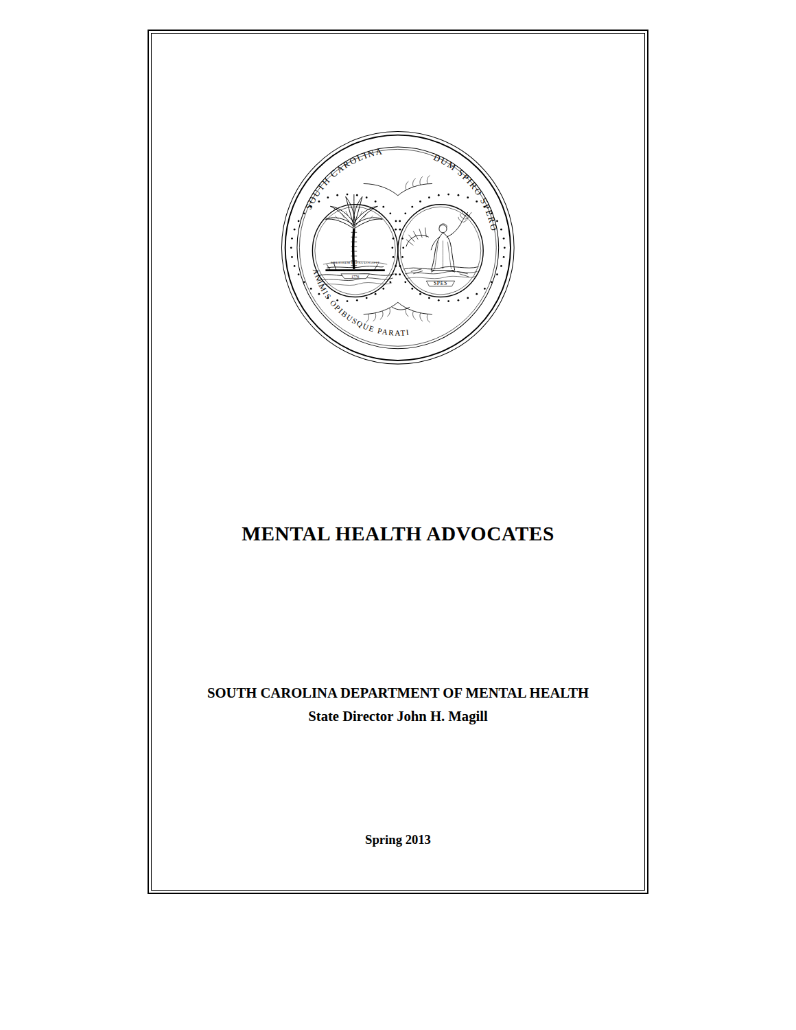SOUTH CAROLINA DUM SPIRO SPERO ANIMIS OPIBUSQUE PARATI 1776 MELIOREM LAPSA LOCAVIT SPES
MENTAL HEALTH ADVOCATES
SOUTH CAROLINA DEPARTMENT OF MENTAL HEALTH
State Director John H. Magill
Spring 2013